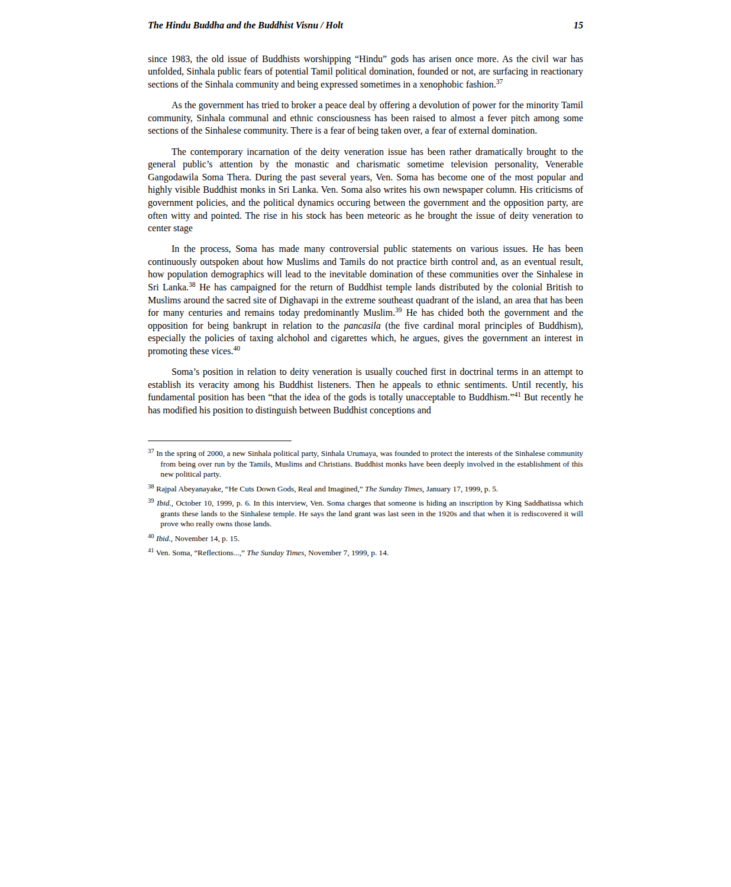The Hindu Buddha and the Buddhist Visnu / Holt 15
since 1983, the old issue of Buddhists worshipping “Hindu” gods has arisen once more. As the civil war has unfolded, Sinhala public fears of potential Tamil political domination, founded or not, are surfacing in reactionary sections of the Sinhala community and being expressed sometimes in a xenophobic fashion.37
As the government has tried to broker a peace deal by offering a devolution of power for the minority Tamil community, Sinhala communal and ethnic consciousness has been raised to almost a fever pitch among some sections of the Sinhalese community. There is a fear of being taken over, a fear of external domination.
The contemporary incarnation of the deity veneration issue has been rather dramatically brought to the general public’s attention by the monastic and charismatic sometime television personality, Venerable Gangodawila Soma Thera. During the past several years, Ven. Soma has become one of the most popular and highly visible Buddhist monks in Sri Lanka. Ven. Soma also writes his own newspaper column. His criticisms of government policies, and the political dynamics occuring between the government and the opposition party, are often witty and pointed. The rise in his stock has been meteoric as he brought the issue of deity veneration to center stage
In the process, Soma has made many controversial public statements on various issues. He has been continuously outspoken about how Muslims and Tamils do not practice birth control and, as an eventual result, how population demographics will lead to the inevitable domination of these communities over the Sinhalese in Sri Lanka.38 He has campaigned for the return of Buddhist temple lands distributed by the colonial British to Muslims around the sacred site of Dighavapi in the extreme southeast quadrant of the island, an area that has been for many centuries and remains today predominantly Muslim.39 He has chided both the government and the opposition for being bankrupt in relation to the pancasila (the five cardinal moral principles of Buddhism), especially the policies of taxing alchohol and cigarettes which, he argues, gives the government an interest in promoting these vices.40
Soma’s position in relation to deity veneration is usually couched first in doctrinal terms in an attempt to establish its veracity among his Buddhist listeners. Then he appeals to ethnic sentiments. Until recently, his fundamental position has been “that the idea of the gods is totally unacceptable to Buddhism.”41 But recently he has modified his position to distinguish between Buddhist conceptions and
37 In the spring of 2000, a new Sinhala political party, Sinhala Urumaya, was founded to protect the interests of the Sinhalese community from being over run by the Tamils, Muslims and Christians. Buddhist monks have been deeply involved in the establishment of this new political party.
38 Rajpal Abeyanayake, “He Cuts Down Gods, Real and Imagined,” The Sunday Times, January 17, 1999, p. 5.
39 Ibid., October 10, 1999, p. 6. In this interview, Ven. Soma charges that someone is hiding an inscription by King Saddhatissa which grants these lands to the Sinhalese temple. He says the land grant was last seen in the 1920s and that when it is rediscovered it will prove who really owns those lands.
40 Ibid., November 14, p. 15.
41 Ven. Soma, “Reflections...,” The Sunday Times, November 7, 1999, p. 14.